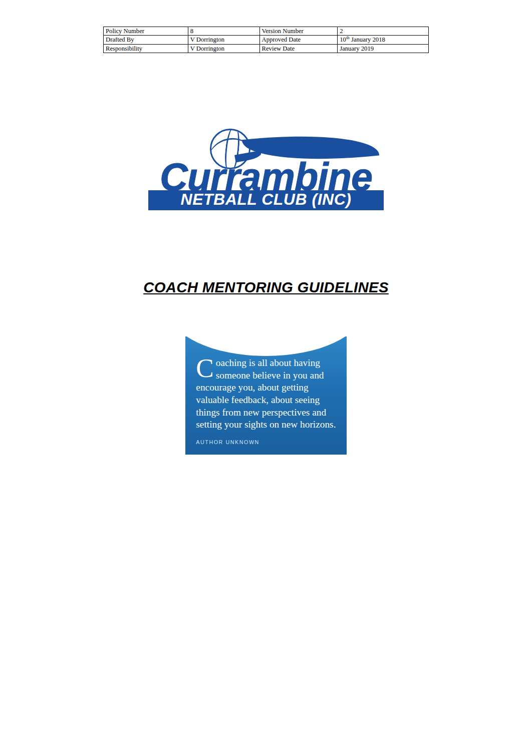| Policy Number | 8 | Version Number | 2 |
| Drafted By | V Dorrington | Approved Date | 10 th January 2018 |
| Responsibility | V Dorrington | Review Date | January 2019 |
Currambine
NETBALL CLUB (INC)
COACH MENTORING GUIDELINES
Coaching is all about having someone believe in you and encourage you, about getting valuable feedback, about seeing things from new perspectives and setting your sights on new horizons.
AUTHOR UNKNOWN